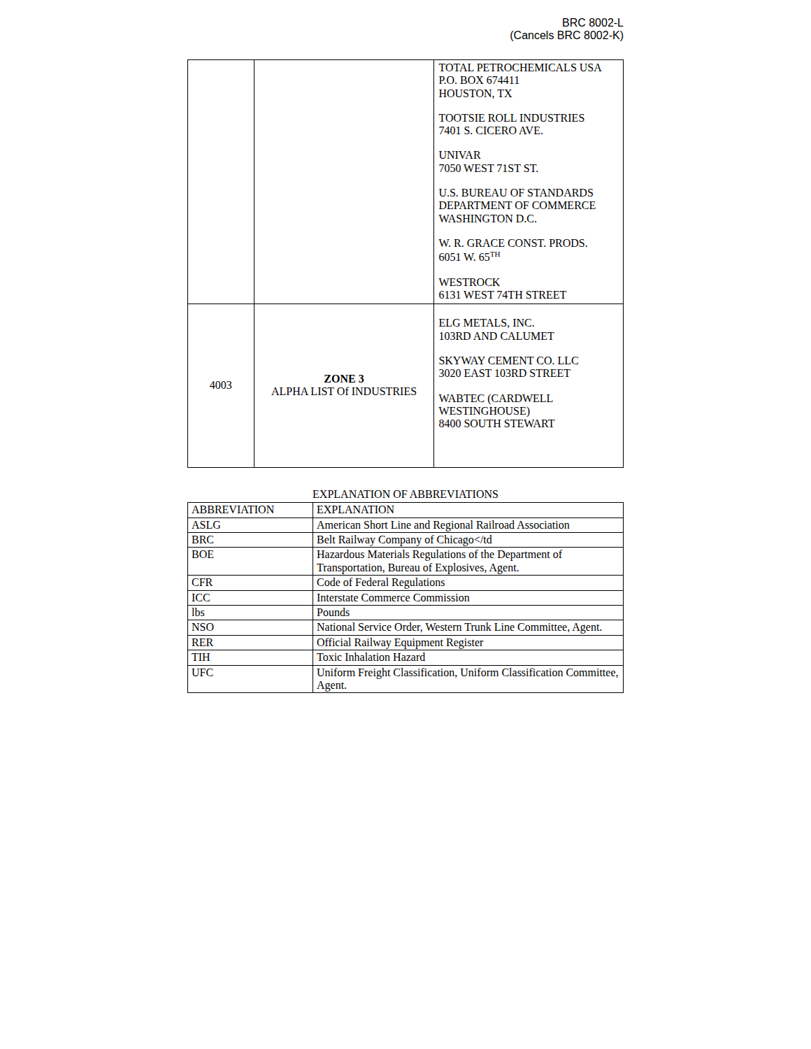BRC 8002-L
(Cancels BRC 8002-K)
| | | TOTAL PETROCHEMICALS USA P.O. BOX 674411 HOUSTON, TX TOOTSIE ROLL INDUSTRIES 7401 S. CICERO AVE. UNIVAR 7050 WEST 71ST ST. U.S. BUREAU OF STANDARDS DEPARTMENT OF COMMERCE WASHINGTON D.C. W. R. GRACE CONST. PRODS. 6051 W. 65 TH WESTROCK 6131 WEST 74TH STREET |
| 4003 | ZONE 3 ALPHA LIST Of INDUSTRIES | ELG METALS, INC. 103RD AND CALUMET SKYWAY CEMENT CO. LLC 3020 EAST 103RD STREET WABTEC (CARDWELL WESTINGHOUSE) 8400 SOUTH STEWART |
EXPLANATION OF ABBREVIATIONS
| ABBREVIATION | EXPLANATION |
| ASLG | American Short Line and Regional Railroad Association |
| BRC | Belt Railway Company of Chicago</td |
| BOE | Hazardous Materials Regulations of the Department of Transportation, Bureau of Explosives, Agent. |
| CFR | Code of Federal Regulations |
| ICC | Interstate Commerce Commission |
| lbs | Pounds |
| NSO | National Service Order, Western Trunk Line Committee, Agent. |
| RER | Official Railway Equipment Register |
| TIH | Toxic Inhalation Hazard |
| UFC | Uniform Freight Classification, Uniform Classification Committee, Agent. |